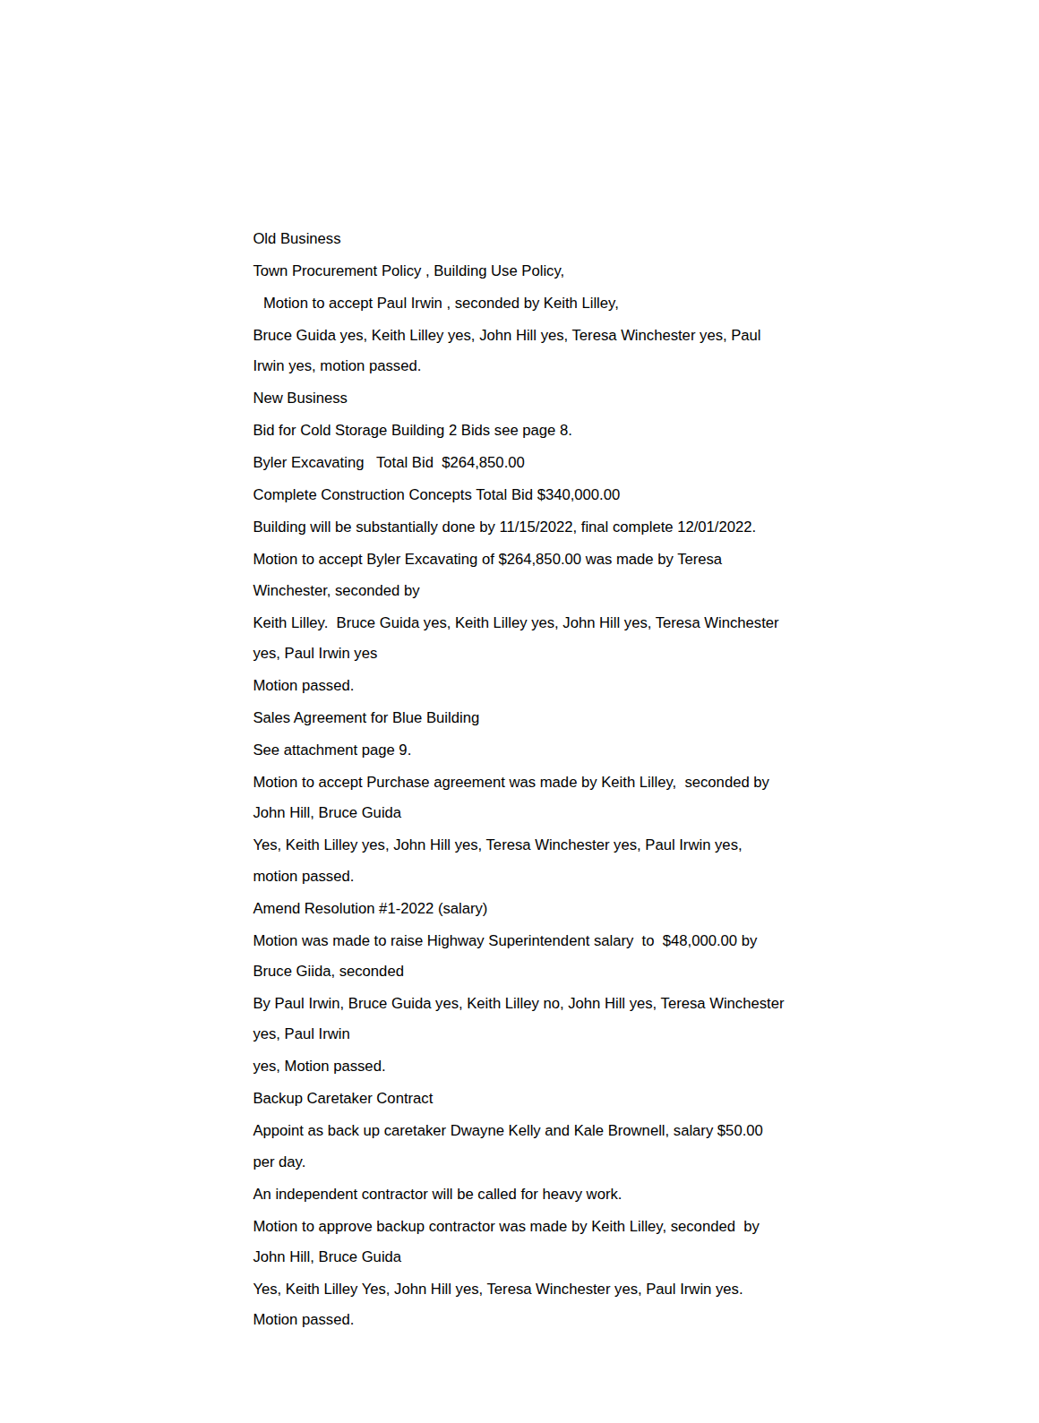Old Business
Town Procurement Policy , Building Use Policy,
Motion to accept Paul Irwin , seconded by Keith Lilley,
Bruce Guida yes, Keith Lilley yes, John Hill yes, Teresa Winchester yes, Paul Irwin yes, motion passed.
New Business
Bid for Cold Storage Building 2 Bids see page 8.
Byler Excavating Total Bid $264,850.00
Complete Construction Concepts Total Bid $340,000.00
Building will be substantially done by 11/15/2022, final complete 12/01/2022.
Motion to accept Byler Excavating of $264,850.00 was made by Teresa Winchester, seconded by
Keith Lilley. Bruce Guida yes, Keith Lilley yes, John Hill yes, Teresa Winchester yes, Paul Irwin yes
Motion passed.
Sales Agreement for Blue Building
See attachment page 9.
Motion to accept Purchase agreement was made by Keith Lilley, seconded by John Hill, Bruce Guida
Yes, Keith Lilley yes, John Hill yes, Teresa Winchester yes, Paul Irwin yes, motion passed.
Amend Resolution #1-2022 (salary)
Motion was made to raise Highway Superintendent salary to $48,000.00 by Bruce Giida, seconded
By Paul Irwin, Bruce Guida yes, Keith Lilley no, John Hill yes, Teresa Winchester yes, Paul Irwin
yes, Motion passed.
Backup Caretaker Contract
Appoint as back up caretaker Dwayne Kelly and Kale Brownell, salary $50.00 per day.
An independent contractor will be called for heavy work.
Motion to approve backup contractor was made by Keith Lilley, seconded by John Hill, Bruce Guida
Yes, Keith Lilley Yes, John Hill yes, Teresa Winchester yes, Paul Irwin yes. Motion passed.